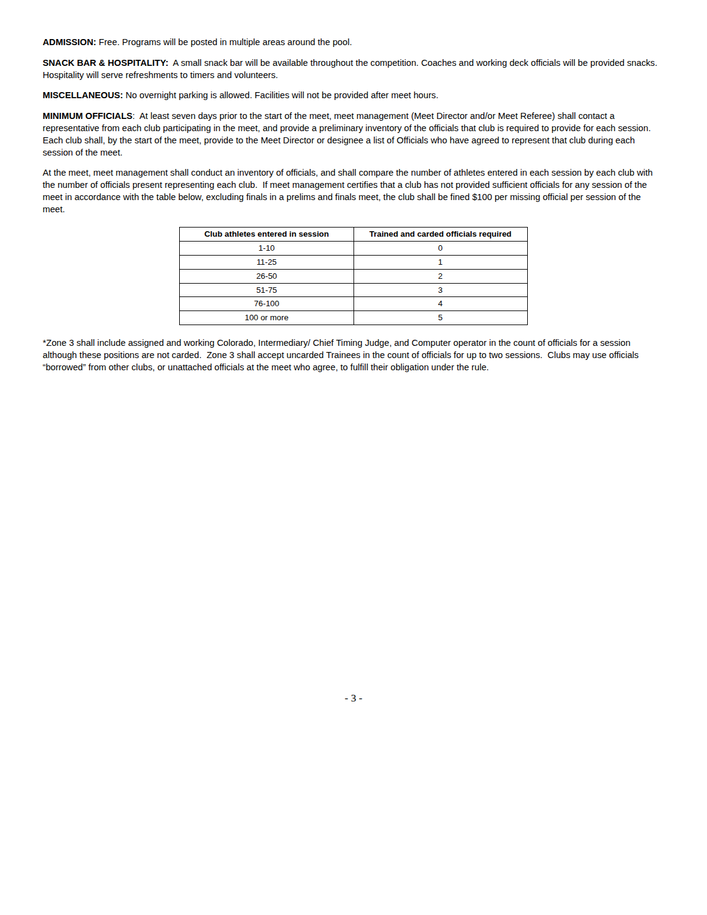ADMISSION: Free. Programs will be posted in multiple areas around the pool.
SNACK BAR & HOSPITALITY: A small snack bar will be available throughout the competition. Coaches and working deck officials will be provided snacks. Hospitality will serve refreshments to timers and volunteers.
MISCELLANEOUS: No overnight parking is allowed. Facilities will not be provided after meet hours.
MINIMUM OFFICIALS: At least seven days prior to the start of the meet, meet management (Meet Director and/or Meet Referee) shall contact a representative from each club participating in the meet, and provide a preliminary inventory of the officials that club is required to provide for each session. Each club shall, by the start of the meet, provide to the Meet Director or designee a list of Officials who have agreed to represent that club during each session of the meet.
At the meet, meet management shall conduct an inventory of officials, and shall compare the number of athletes entered in each session by each club with the number of officials present representing each club. If meet management certifies that a club has not provided sufficient officials for any session of the meet in accordance with the table below, excluding finals in a prelims and finals meet, the club shall be fined $100 per missing official per session of the meet.
| Club athletes entered in session | Trained and carded officials required |
| --- | --- |
| 1-10 | 0 |
| 11-25 | 1 |
| 26-50 | 2 |
| 51-75 | 3 |
| 76-100 | 4 |
| 100 or more | 5 |
*Zone 3 shall include assigned and working Colorado, Intermediary/ Chief Timing Judge, and Computer operator in the count of officials for a session although these positions are not carded. Zone 3 shall accept uncarded Trainees in the count of officials for up to two sessions. Clubs may use officials “borrowed” from other clubs, or unattached officials at the meet who agree, to fulfill their obligation under the rule.
- 3 -